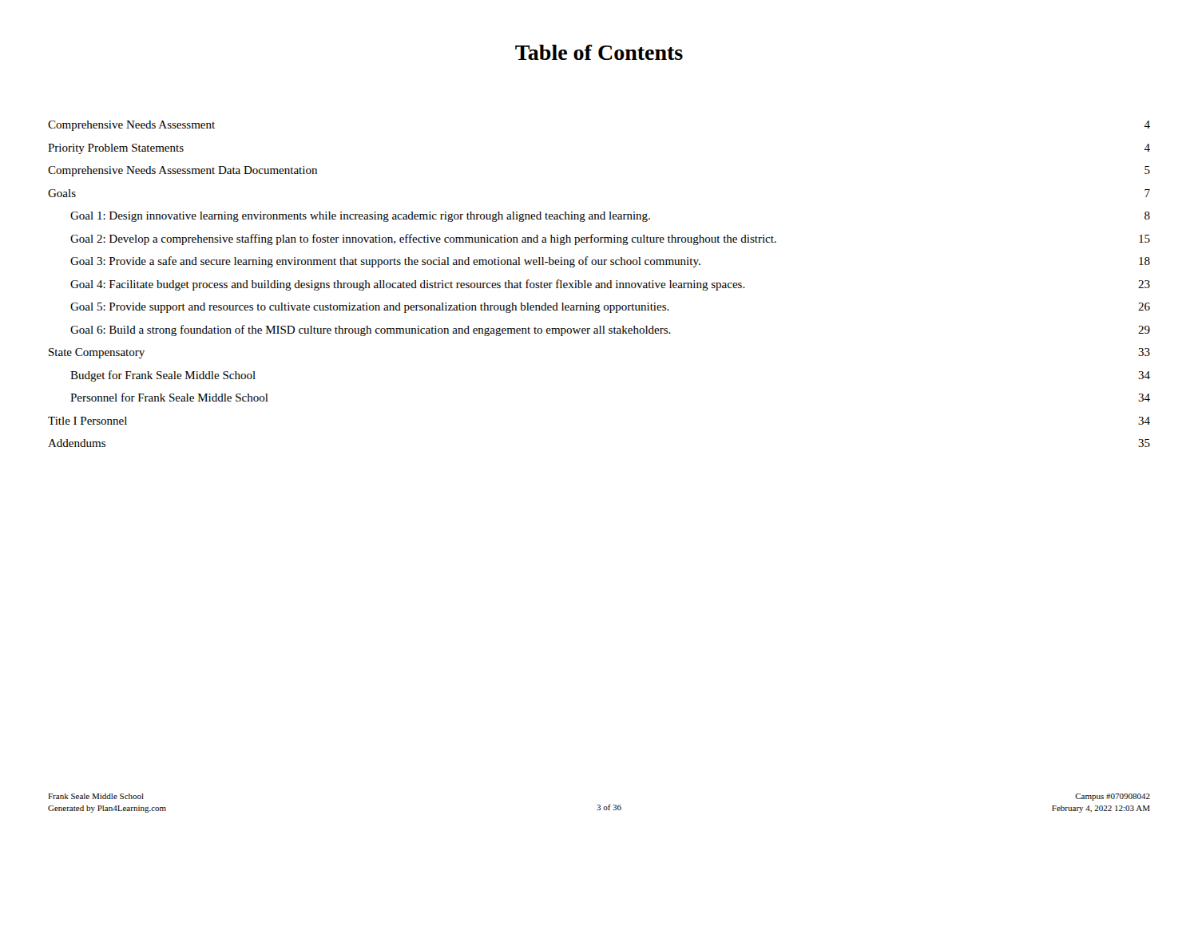Table of Contents
Comprehensive Needs Assessment 4
Priority Problem Statements 4
Comprehensive Needs Assessment Data Documentation 5
Goals 7
Goal 1: Design innovative learning environments while increasing academic rigor through aligned teaching and learning. 8
Goal 2: Develop a comprehensive staffing plan to foster innovation, effective communication and a high performing culture throughout the district. 15
Goal 3: Provide a safe and secure learning environment that supports the social and emotional well-being of our school community. 18
Goal 4: Facilitate budget process and building designs through allocated district resources that foster flexible and innovative learning spaces. 23
Goal 5: Provide support and resources to cultivate customization and personalization through blended learning opportunities. 26
Goal 6: Build a strong foundation of the MISD culture through communication and engagement to empower all stakeholders. 29
State Compensatory 33
Budget for Frank Seale Middle School 34
Personnel for Frank Seale Middle School 34
Title I Personnel 34
Addendums 35
Frank Seale Middle School
Generated by Plan4Learning.com
3 of 36
Campus #070908042
February 4, 2022 12:03 AM